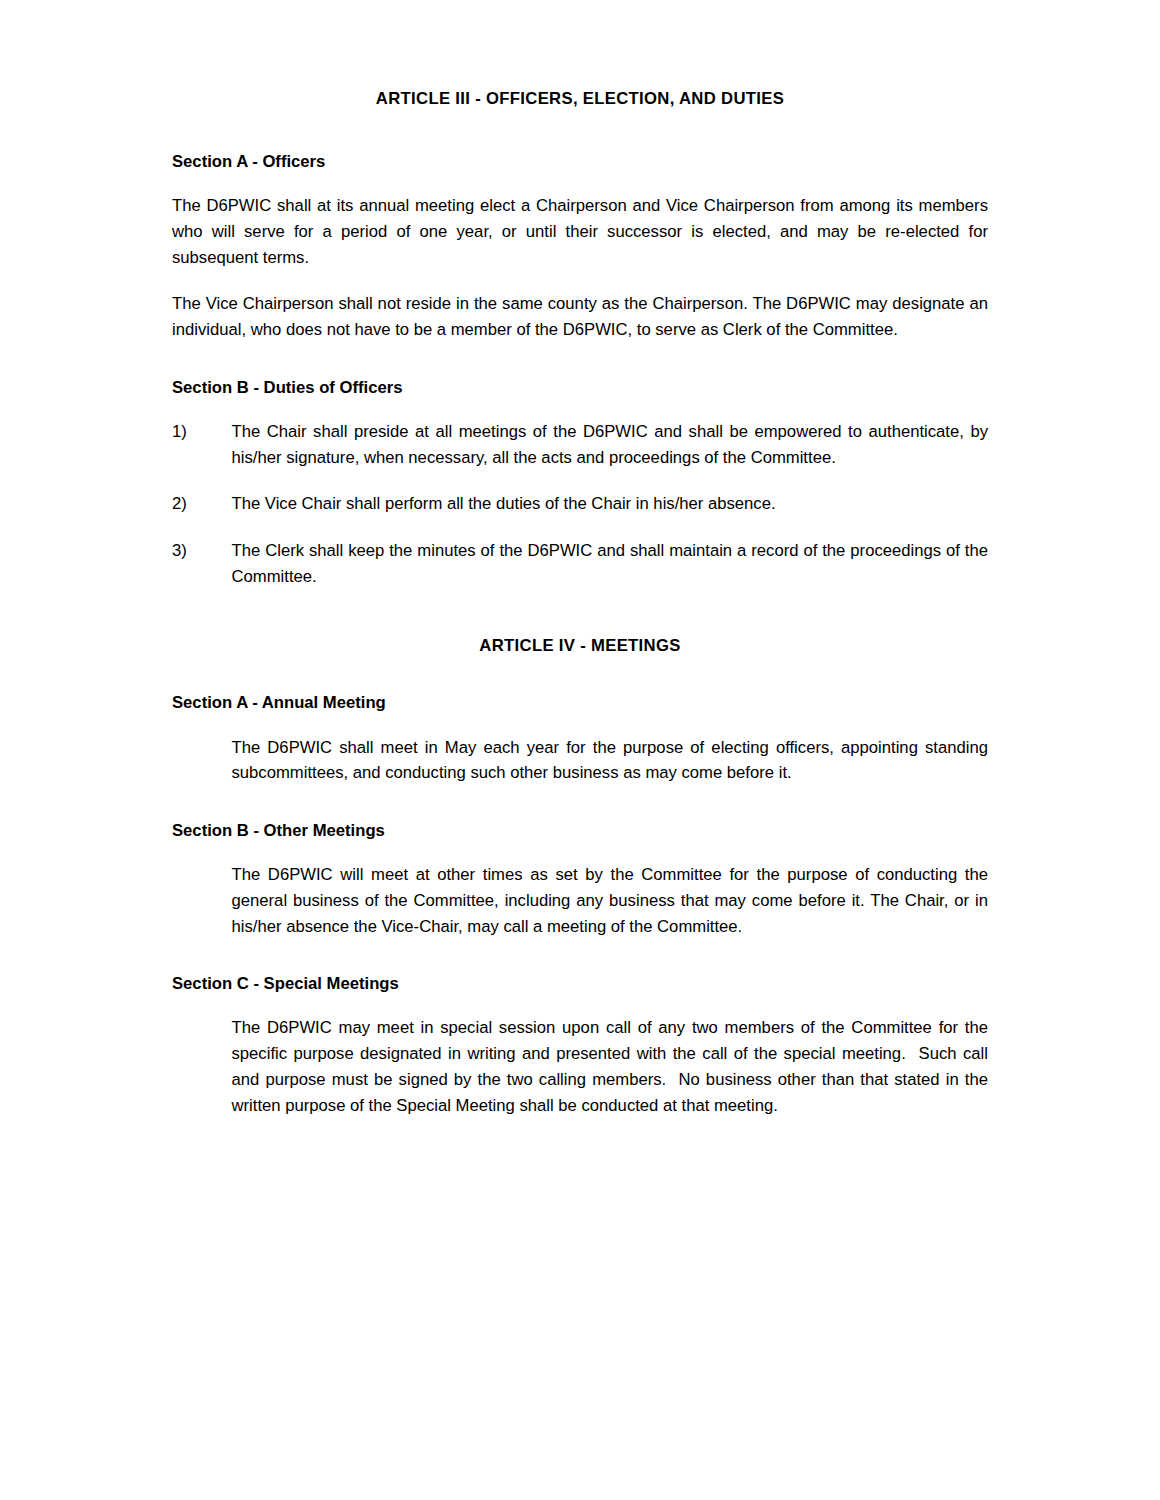ARTICLE III - OFFICERS, ELECTION, AND DUTIES
Section A - Officers
The D6PWIC shall at its annual meeting elect a Chairperson and Vice Chairperson from among its members who will serve for a period of one year, or until their successor is elected, and may be re-elected for subsequent terms.
The Vice Chairperson shall not reside in the same county as the Chairperson. The D6PWIC may designate an individual, who does not have to be a member of the D6PWIC, to serve as Clerk of the Committee.
Section B - Duties of Officers
The Chair shall preside at all meetings of the D6PWIC and shall be empowered to authenticate, by his/her signature, when necessary, all the acts and proceedings of the Committee.
The Vice Chair shall perform all the duties of the Chair in his/her absence.
The Clerk shall keep the minutes of the D6PWIC and shall maintain a record of the proceedings of the Committee.
ARTICLE IV - MEETINGS
Section A - Annual Meeting
The D6PWIC shall meet in May each year for the purpose of electing officers, appointing standing subcommittees, and conducting such other business as may come before it.
Section B - Other Meetings
The D6PWIC will meet at other times as set by the Committee for the purpose of conducting the general business of the Committee, including any business that may come before it. The Chair, or in his/her absence the Vice-Chair, may call a meeting of the Committee.
Section C - Special Meetings
The D6PWIC may meet in special session upon call of any two members of the Committee for the specific purpose designated in writing and presented with the call of the special meeting. Such call and purpose must be signed by the two calling members. No business other than that stated in the written purpose of the Special Meeting shall be conducted at that meeting.